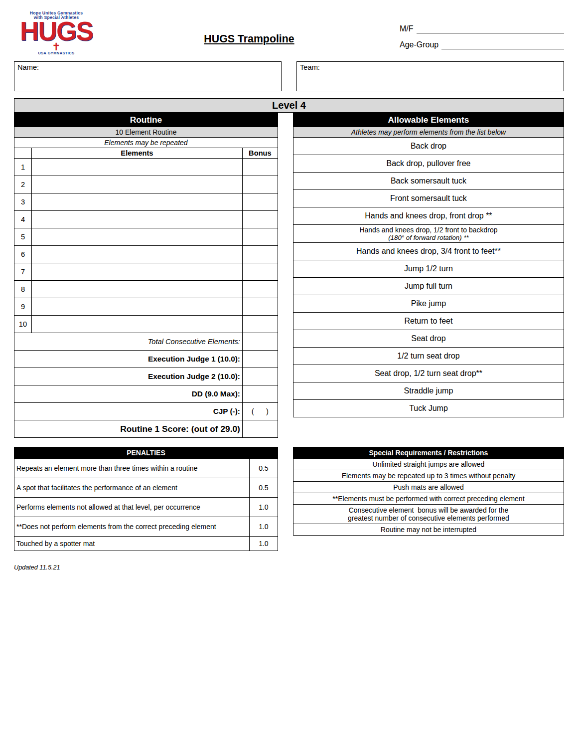Hope Unites Gymnastics
with Special Athletes
HUGS
✝
USA GYMNASTICS
HUGS Trampoline
M/F
Age-Group
Name:
Team:
Level 4
| Routine |
| 10 Element Routine |
| Elements may be repeated |
| | Elements | Bonus |
| 1 | | |
| 2 | | |
| 3 | | |
| 4 | | |
| 5 | | |
| 6 | | |
| 7 | | |
| 8 | | |
| 9 | | |
| 10 | | |
| Total Consecutive Elements: | |
| Execution Judge 1 (10.0): | |
| Execution Judge 2 (10.0): | |
| DD (9.0 Max): | |
| CJP (-): | ( ) |
| Routine 1 Score: (out of 29.0) | |
| Allowable Elements |
| Athletes may perform elements from the list below |
| Back drop |
| Back drop, pullover free |
| Back somersault tuck |
| Front somersault tuck |
| Hands and knees drop, front drop ** |
| Hands and knees drop, 1/2 front to backdrop (180° of forward rotation) ** |
| Hands and knees drop, 3/4 front to feet** |
| Jump 1/2 turn |
| Jump full turn |
| Pike jump |
| Return to feet |
| Seat drop |
| 1/2 turn seat drop |
| Seat drop, 1/2 turn seat drop** |
| Straddle jump |
| Tuck Jump |
| PENALTIES |
| Repeats an element more than three times within a routine | 0.5 |
| A spot that facilitates the performance of an element | 0.5 |
| Performs elements not allowed at that level, per occurrence | 1.0 |
| **Does not perform elements from the correct preceding element | 1.0 |
| Touched by a spotter mat | 1.0 |
| Special Requirements / Restrictions |
| Unlimited straight jumps are allowed |
| Elements may be repeated up to 3 times without penalty |
| Push mats are allowed |
| **Elements must be performed with correct preceding element |
| Consecutive element bonus will be awarded for the greatest number of consecutive elements performed |
| Routine may not be interrupted |
Updated 11.5.21